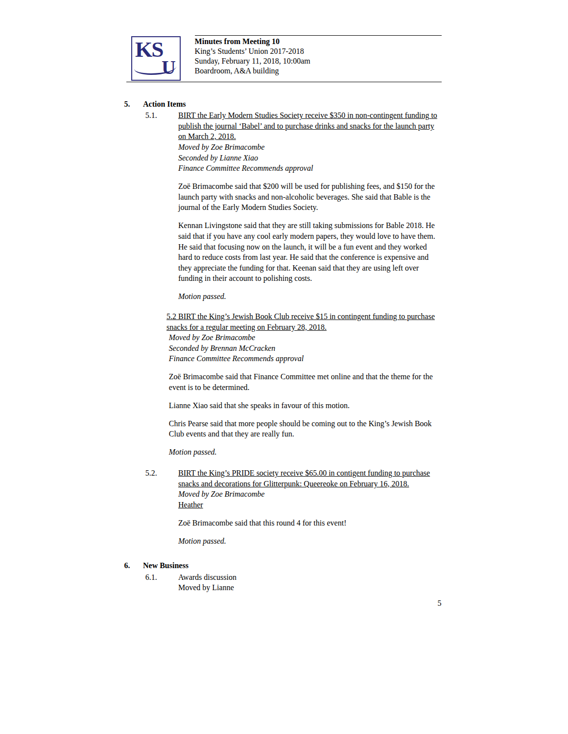KS
U
Minutes from Meeting 10
King’s Students’ Union 2017-2018
Sunday, February 11, 2018, 10:00am
Boardroom, A&A building
5. Action Items
5.1. BIRT the Early Modern Studies Society receive $350 in non-contingent funding to publish the journal ‘Babel’ and to purchase drinks and snacks for the launch party on March 2, 2018.
Moved by Zoe Brimacombe
Seconded by Lianne Xiao
Finance Committee Recommends approval
Zoë Brimacombe said that $200 will be used for publishing fees, and $150 for the launch party with snacks and non-alcoholic beverages. She said that Bable is the journal of the Early Modern Studies Society.
Kennan Livingstone said that they are still taking submissions for Bable 2018. He said that if you have any cool early modern papers, they would love to have them. He said that focusing now on the launch, it will be a fun event and they worked hard to reduce costs from last year. He said that the conference is expensive and they appreciate the funding for that. Keenan said that they are using left over funding in their account to polishing costs.
Motion passed.
5.2 BIRT the King’s Jewish Book Club receive $15 in contingent funding to purchase snacks for a regular meeting on February 28, 2018.
Moved by Zoe Brimacombe
Seconded by Brennan McCracken
Finance Committee Recommends approval
Zoë Brimacombe said that Finance Committee met online and that the theme for the event is to be determined.
Lianne Xiao said that she speaks in favour of this motion.
Chris Pearse said that more people should be coming out to the King’s Jewish Book Club events and that they are really fun.
Motion passed.
5.2. BIRT the King’s PRIDE society receive $65.00 in contigent funding to purchase snacks and decorations for Glitterpunk: Queereoke on February 16, 2018.
Moved by Zoe Brimacombe
Heather
Zoë Brimacombe said that this round 4 for this event!
Motion passed.
6. New Business
6.1. Awards discussion
Moved by Lianne
5